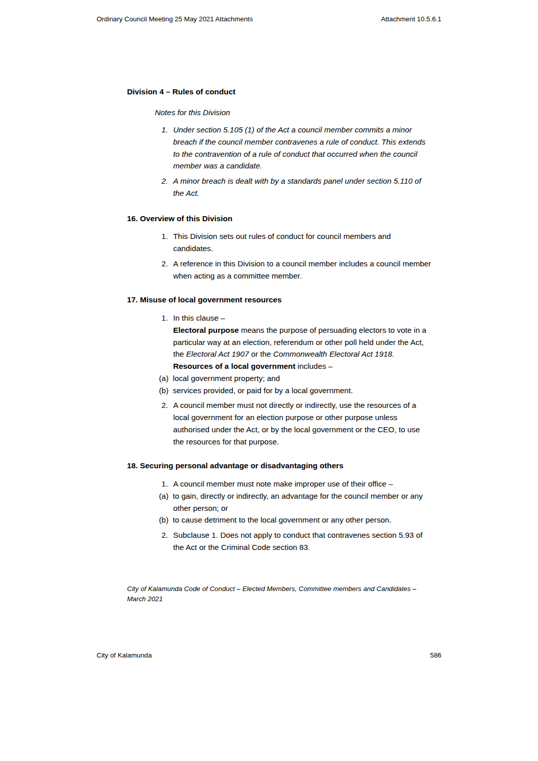Ordinary Council Meeting 25 May 2021 Attachments
Attachment 10.5.6.1
Division 4 – Rules of conduct
Notes for this Division
Under section 5.105 (1) of the Act a council member commits a minor breach if the council member contravenes a rule of conduct. This extends to the contravention of a rule of conduct that occurred when the council member was a candidate.
A minor breach is dealt with by a standards panel under section 5.110 of the Act.
16. Overview of this Division
This Division sets out rules of conduct for council members and candidates.
A reference in this Division to a council member includes a council member when acting as a committee member.
17. Misuse of local government resources
In this clause –
Electoral purpose means the purpose of persuading electors to vote in a particular way at an election, referendum or other poll held under the Act, the Electoral Act 1907 or the Commonwealth Electoral Act 1918.
Resources of a local government includes –
(a) local government property; and
(b) services provided, or paid for by a local government.
A council member must not directly or indirectly, use the resources of a local government for an election purpose or other purpose unless authorised under the Act, or by the local government or the CEO, to use the resources for that purpose.
18. Securing personal advantage or disadvantaging others
A council member must note make improper use of their office –
(a) to gain, directly or indirectly, an advantage for the council member or any other person; or
(b) to cause detriment to the local government or any other person.
Subclause 1. Does not apply to conduct that contravenes section 5.93 of the Act or the Criminal Code section 83.
City of Kalamunda Code of Conduct – Elected Members, Committee members and Candidates – March 2021
City of Kalamunda
586